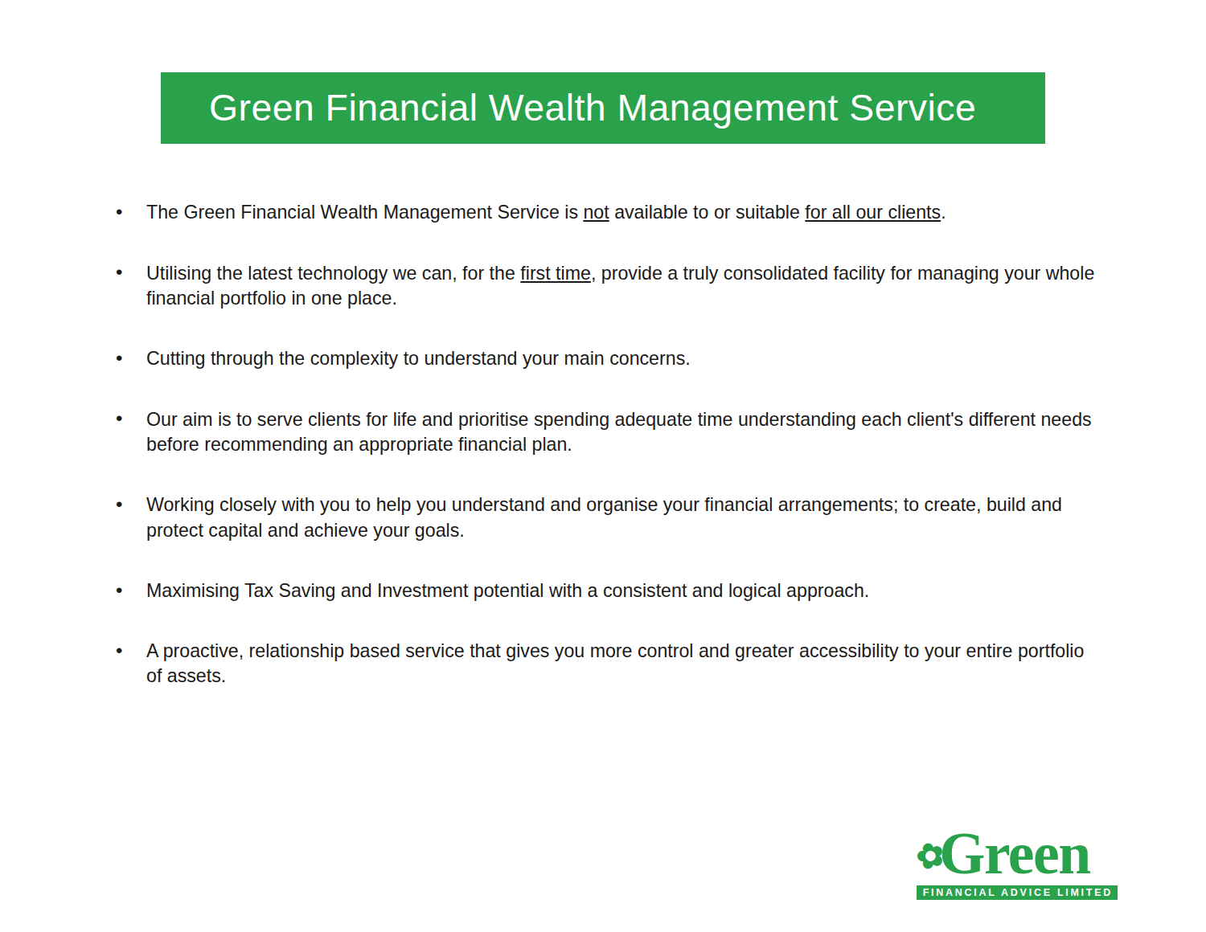Green Financial Wealth Management Service
The Green Financial Wealth Management Service is not available to or suitable for all our clients.
Utilising the latest technology we can, for the first time, provide a truly consolidated facility for managing your whole financial portfolio in one place.
Cutting through the complexity to understand your main concerns.
Our aim is to serve clients for life and prioritise spending adequate time understanding each client's different needs before recommending an appropriate financial plan.
Working closely with you to help you understand and organise your financial arrangements; to create, build and protect capital and achieve your goals.
Maximising Tax Saving and Investment potential with a consistent and logical approach.
A proactive, relationship based service that gives you more control and greater accessibility to your entire portfolio of assets.
✿Green FINANCIAL ADVICE LIMITED